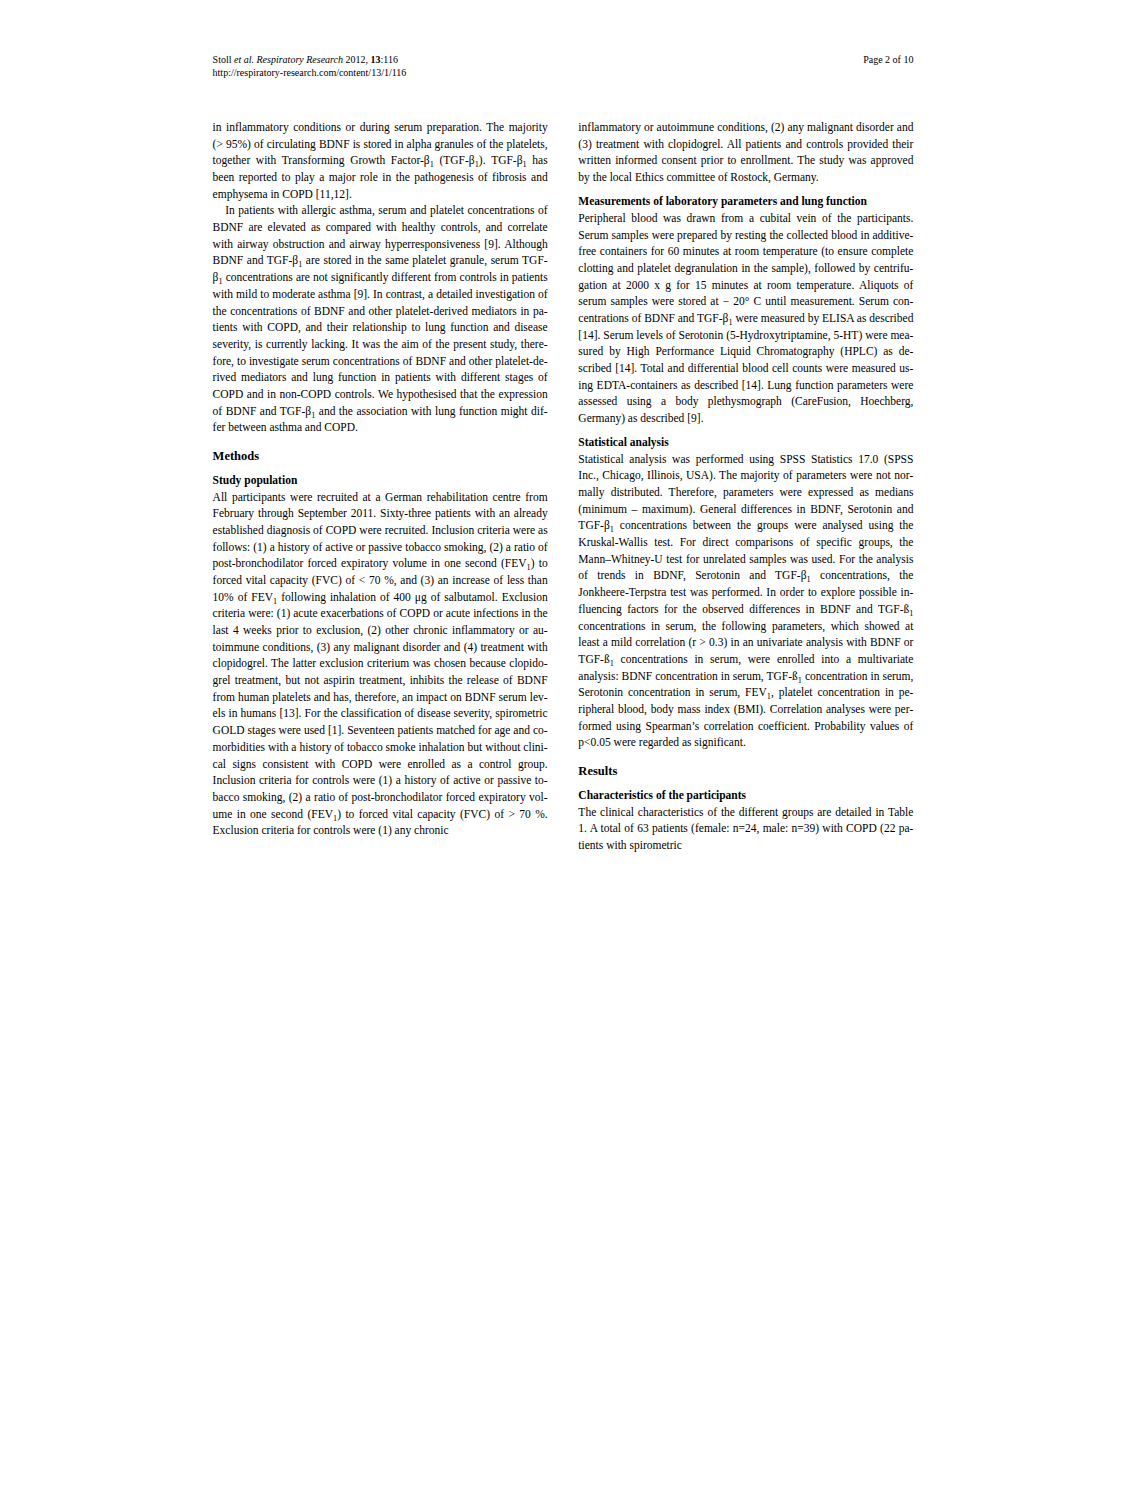Stoll et al. Respiratory Research 2012, 13:116
http://respiratory-research.com/content/13/1/116
Page 2 of 10
in inflammatory conditions or during serum preparation. The majority (> 95%) of circulating BDNF is stored in alpha granules of the platelets, together with Transforming Growth Factor-β1 (TGF-β1). TGF-β1 has been reported to play a major role in the pathogenesis of fibrosis and emphysema in COPD [11,12].
In patients with allergic asthma, serum and platelet concentrations of BDNF are elevated as compared with healthy controls, and correlate with airway obstruction and airway hyperresponsiveness [9]. Although BDNF and TGF-β1 are stored in the same platelet granule, serum TGF-β1 concentrations are not significantly different from controls in patients with mild to moderate asthma [9]. In contrast, a detailed investigation of the concentrations of BDNF and other platelet-derived mediators in patients with COPD, and their relationship to lung function and disease severity, is currently lacking. It was the aim of the present study, therefore, to investigate serum concentrations of BDNF and other platelet-derived mediators and lung function in patients with different stages of COPD and in non-COPD controls. We hypothesised that the expression of BDNF and TGF-β1 and the association with lung function might differ between asthma and COPD.
Methods
Study population
All participants were recruited at a German rehabilitation centre from February through September 2011. Sixty-three patients with an already established diagnosis of COPD were recruited. Inclusion criteria were as follows: (1) a history of active or passive tobacco smoking, (2) a ratio of post-bronchodilator forced expiratory volume in one second (FEV1) to forced vital capacity (FVC) of < 70 %, and (3) an increase of less than 10% of FEV1 following inhalation of 400 μg of salbutamol. Exclusion criteria were: (1) acute exacerbations of COPD or acute infections in the last 4 weeks prior to exclusion, (2) other chronic inflammatory or autoimmune conditions, (3) any malignant disorder and (4) treatment with clopidogrel. The latter exclusion criterium was chosen because clopidogrel treatment, but not aspirin treatment, inhibits the release of BDNF from human platelets and has, therefore, an impact on BDNF serum levels in humans [13]. For the classification of disease severity, spirometric GOLD stages were used [1]. Seventeen patients matched for age and comorbidities with a history of tobacco smoke inhalation but without clinical signs consistent with COPD were enrolled as a control group. Inclusion criteria for controls were (1) a history of active or passive tobacco smoking, (2) a ratio of post-bronchodilator forced expiratory volume in one second (FEV1) to forced vital capacity (FVC) of > 70 %. Exclusion criteria for controls were (1) any chronic
inflammatory or autoimmune conditions, (2) any malignant disorder and (3) treatment with clopidogrel. All patients and controls provided their written informed consent prior to enrollment. The study was approved by the local Ethics committee of Rostock, Germany.
Measurements of laboratory parameters and lung function
Peripheral blood was drawn from a cubital vein of the participants. Serum samples were prepared by resting the collected blood in additive-free containers for 60 minutes at room temperature (to ensure complete clotting and platelet degranulation in the sample), followed by centrifugation at 2000 x g for 15 minutes at room temperature. Aliquots of serum samples were stored at − 20° C until measurement. Serum concentrations of BDNF and TGF-β1 were measured by ELISA as described [14]. Serum levels of Serotonin (5-Hydroxytriptamine, 5-HT) were measured by High Performance Liquid Chromatography (HPLC) as described [14]. Total and differential blood cell counts were measured using EDTA-containers as described [14]. Lung function parameters were assessed using a body plethysmograph (CareFusion, Hoechberg, Germany) as described [9].
Statistical analysis
Statistical analysis was performed using SPSS Statistics 17.0 (SPSS Inc., Chicago, Illinois, USA). The majority of parameters were not normally distributed. Therefore, parameters were expressed as medians (minimum – maximum). General differences in BDNF, Serotonin and TGF-β1 concentrations between the groups were analysed using the Kruskal-Wallis test. For direct comparisons of specific groups, the Mann–Whitney-U test for unrelated samples was used. For the analysis of trends in BDNF, Serotonin and TGF-β1 concentrations, the Jonkheere-Terpstra test was performed. In order to explore possible influencing factors for the observed differences in BDNF and TGF-ß1 concentrations in serum, the following parameters, which showed at least a mild correlation (r > 0.3) in an univariate analysis with BDNF or TGF-ß1 concentrations in serum, were enrolled into a multivariate analysis: BDNF concentration in serum, TGF-ß1 concentration in serum, Serotonin concentration in serum, FEV1, platelet concentration in peripheral blood, body mass index (BMI). Correlation analyses were performed using Spearman’s correlation coefficient. Probability values of p<0.05 were regarded as significant.
Results
Characteristics of the participants
The clinical characteristics of the different groups are detailed in Table 1. A total of 63 patients (female: n=24, male: n=39) with COPD (22 patients with spirometric